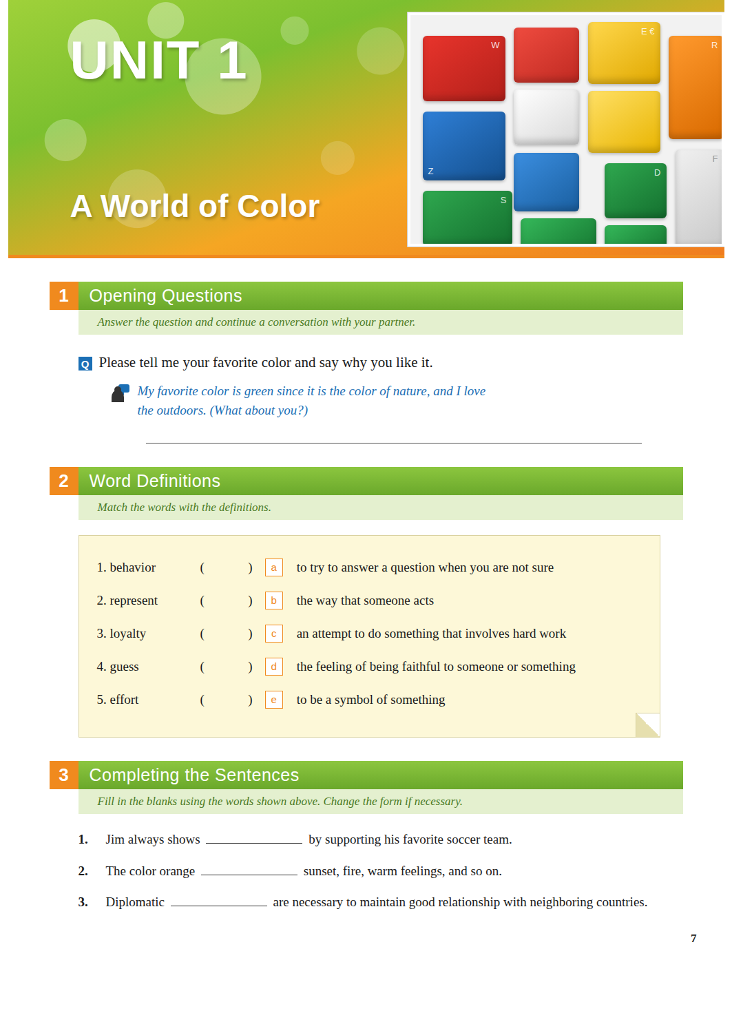UNIT 1
A World of Color
W
E €
R
Z
S
D
F
1
Opening Questions
Answer the question and continue a conversation with your partner.
Q
Please tell me your favorite color and say why you like it.
My favorite color is green since it is the color of nature, and I love
the outdoors. (What about you?)
2
Word Definitions
Match the words with the definitions.
| 1. behavior | ( ) | a | to try to answer a question when you are not sure |
| 2. represent | ( ) | b | the way that someone acts |
| 3. loyalty | ( ) | c | an attempt to do something that involves hard work |
| 4. guess | ( ) | d | the feeling of being faithful to someone or something |
| 5. effort | ( ) | e | to be a symbol of something |
3
Completing the Sentences
Fill in the blanks using the words shown above. Change the form if necessary.
Jim always shows by supporting his favorite soccer team.
The color orange sunset, fire, warm feelings, and so on.
Diplomatic are necessary to maintain good relationship with neighboring countries.
7